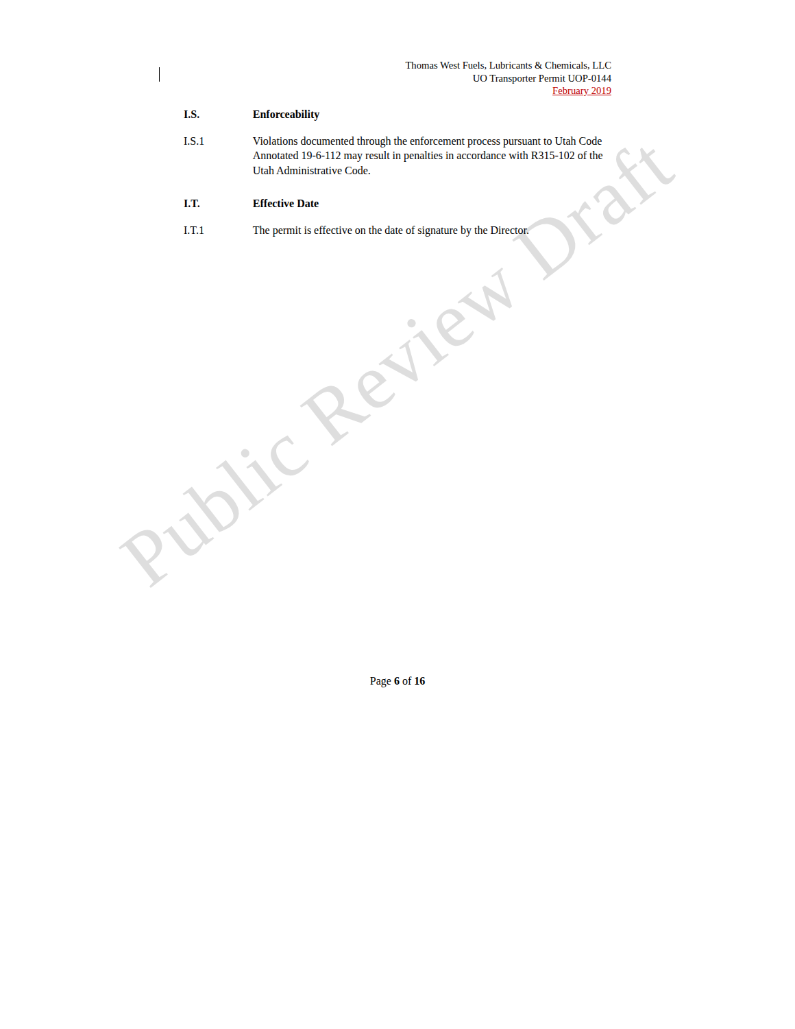Public Review Draft
Thomas West Fuels, Lubricants & Chemicals, LLC
UO Transporter Permit UOP-0144
February 2019
I.S. Enforceability
I.S.1 Violations documented through the enforcement process pursuant to Utah Code Annotated 19-6-112 may result in penalties in accordance with R315-102 of the Utah Administrative Code.
I.T. Effective Date
I.T.1 The permit is effective on the date of signature by the Director.
Page 6 of 16